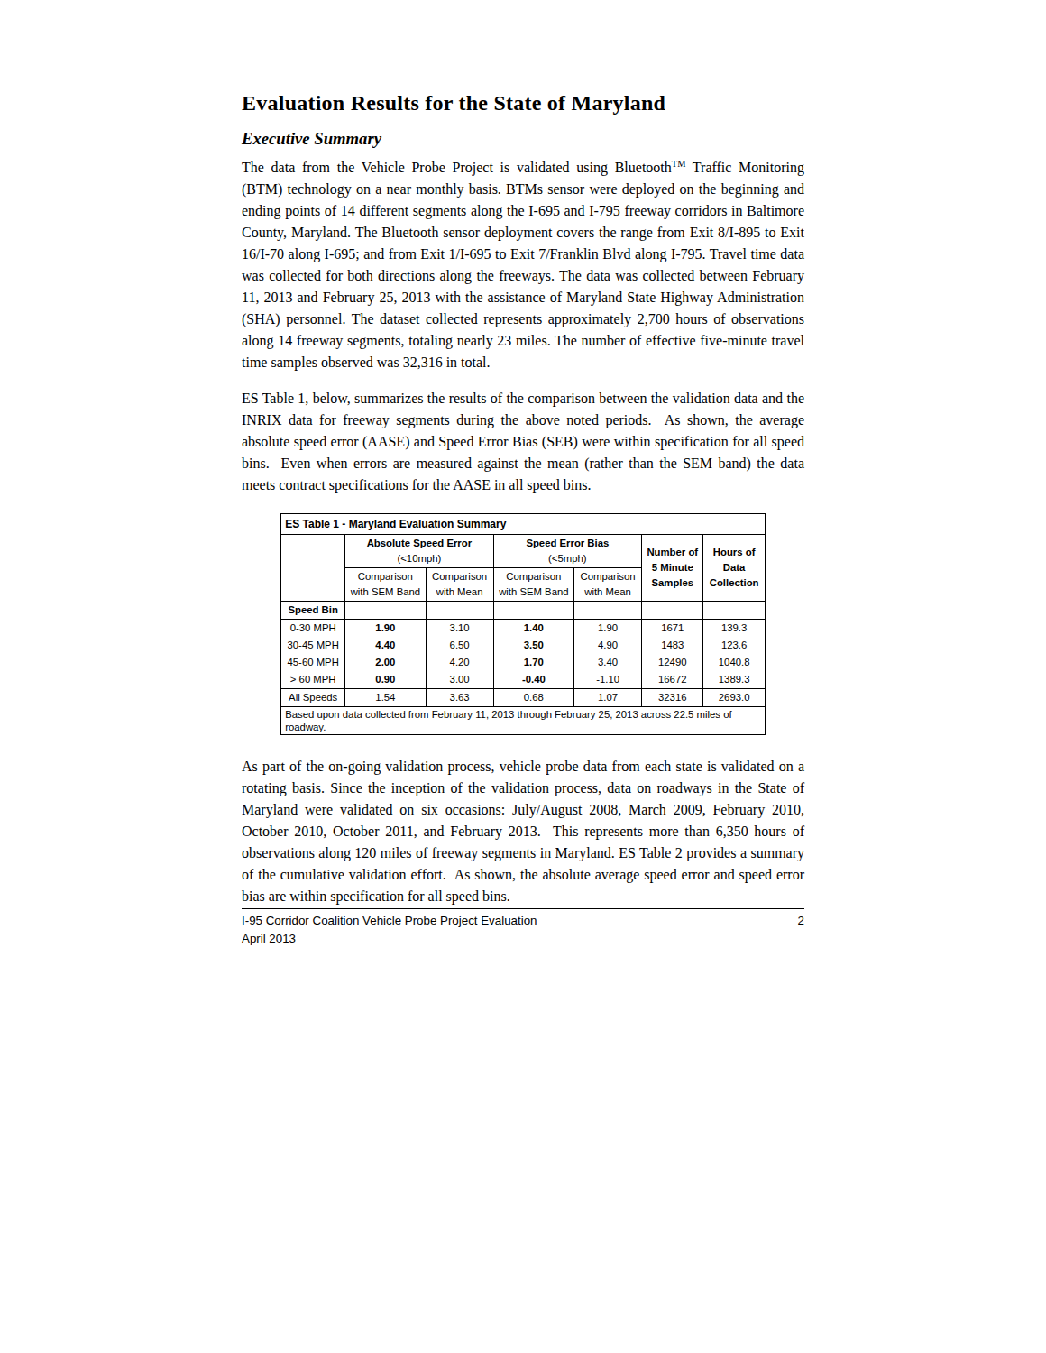Evaluation Results for the State of Maryland
Executive Summary
The data from the Vehicle Probe Project is validated using BluetoothTM Traffic Monitoring (BTM) technology on a near monthly basis. BTMs sensor were deployed on the beginning and ending points of 14 different segments along the I-695 and I-795 freeway corridors in Baltimore County, Maryland. The Bluetooth sensor deployment covers the range from Exit 8/I-895 to Exit 16/I-70 along I-695; and from Exit 1/I-695 to Exit 7/Franklin Blvd along I-795. Travel time data was collected for both directions along the freeways. The data was collected between February 11, 2013 and February 25, 2013 with the assistance of Maryland State Highway Administration (SHA) personnel. The dataset collected represents approximately 2,700 hours of observations along 14 freeway segments, totaling nearly 23 miles. The number of effective five-minute travel time samples observed was 32,316 in total.
ES Table 1, below, summarizes the results of the comparison between the validation data and the INRIX data for freeway segments during the above noted periods. As shown, the average absolute speed error (AASE) and Speed Error Bias (SEB) were within specification for all speed bins. Even when errors are measured against the mean (rather than the SEM band) the data meets contract specifications for the AASE in all speed bins.
ES Table 1 - Maryland Evaluation Summary
| | Absolute Speed Error (<10mph) | Speed Error Bias (<5mph) | Number of 5 Minute Samples | Hours of Data Collection |
| --- | --- | --- | --- | --- |
| Comparison with SEM Band | Comparison with Mean | Comparison with SEM Band | Comparison with Mean |
| Speed Bin | | | | | | |
| 0-30 MPH | 1.90 | 3.10 | 1.40 | 1.90 | 1671 | 139.3 |
| 30-45 MPH | 4.40 | 6.50 | 3.50 | 4.90 | 1483 | 123.6 |
| 45-60 MPH | 2.00 | 4.20 | 1.70 | 3.40 | 12490 | 1040.8 |
| > 60 MPH | 0.90 | 3.00 | -0.40 | -1.10 | 16672 | 1389.3 |
| All Speeds | 1.54 | 3.63 | 0.68 | 1.07 | 32316 | 2693.0 |
| Based upon data collected from February 11, 2013 through February 25, 2013 across 22.5 miles of roadway. |
As part of the on-going validation process, vehicle probe data from each state is validated on a rotating basis. Since the inception of the validation process, data on roadways in the State of Maryland were validated on six occasions: July/August 2008, March 2009, February 2010, October 2010, October 2011, and February 2013. This represents more than 6,350 hours of observations along 120 miles of freeway segments in Maryland. ES Table 2 provides a summary of the cumulative validation effort. As shown, the absolute average speed error and speed error bias are within specification for all speed bins.
I-95 Corridor Coalition Vehicle Probe Project Evaluation
April 2013
2